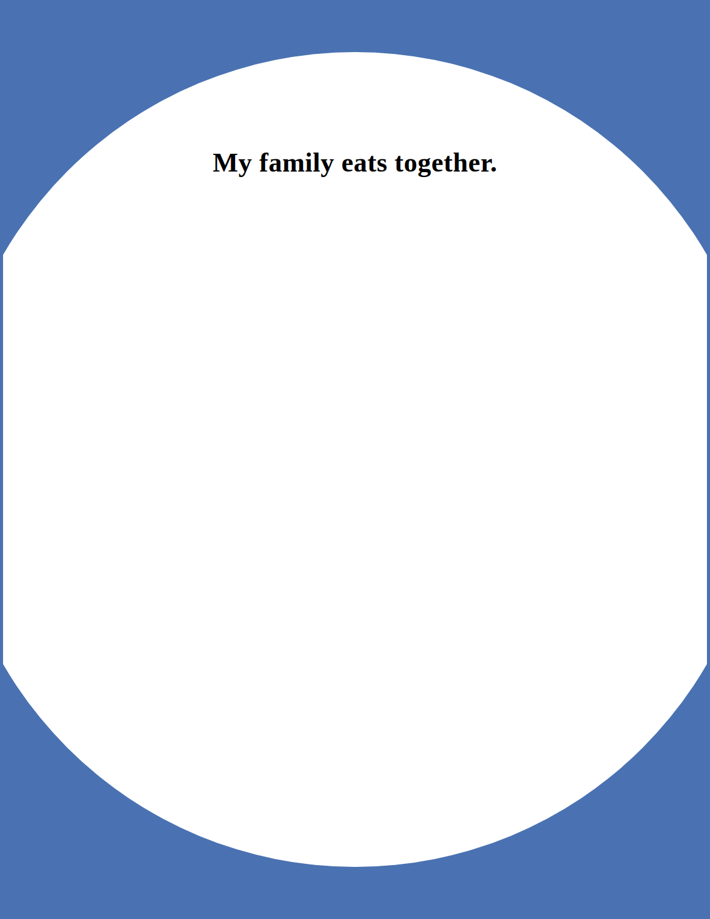My family eats together.